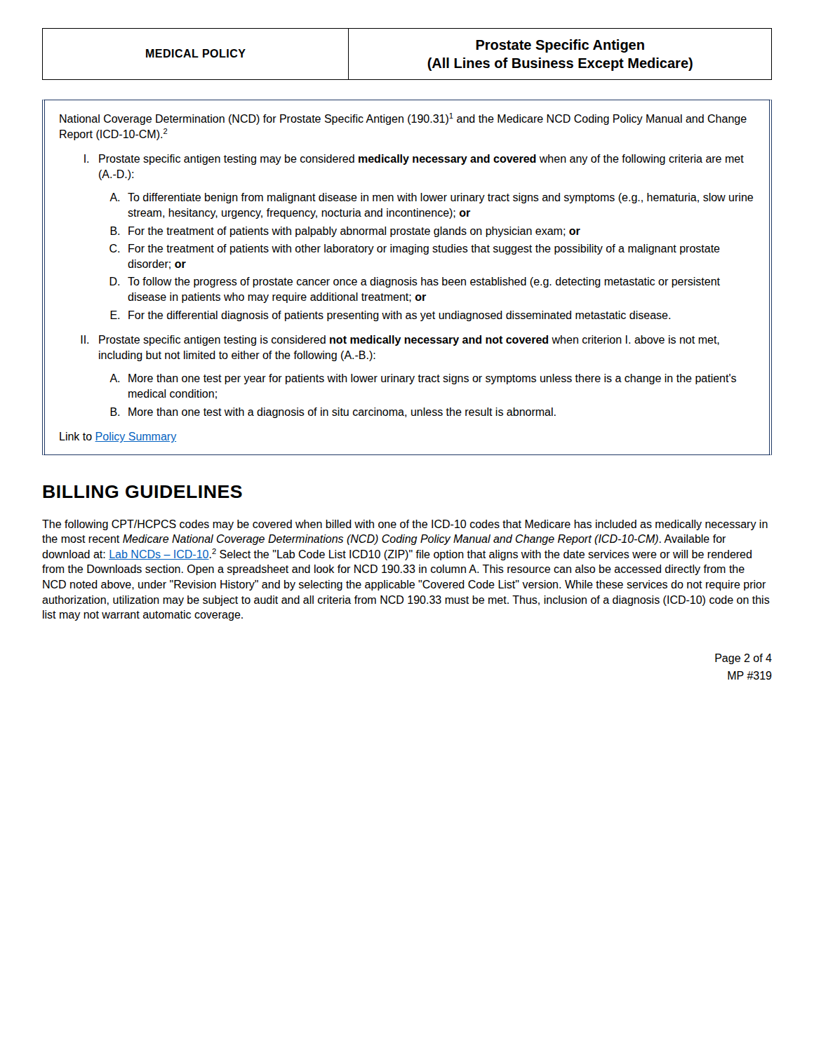| MEDICAL POLICY | Prostate Specific Antigen (All Lines of Business Except Medicare) |
National Coverage Determination (NCD) for Prostate Specific Antigen (190.31)1 and the Medicare NCD Coding Policy Manual and Change Report (ICD-10-CM).2
Prostate specific antigen testing may be considered medically necessary and covered when any of the following criteria are met (A.-D.):
To differentiate benign from malignant disease in men with lower urinary tract signs and symptoms (e.g., hematuria, slow urine stream, hesitancy, urgency, frequency, nocturia and incontinence); or
For the treatment of patients with palpably abnormal prostate glands on physician exam; or
For the treatment of patients with other laboratory or imaging studies that suggest the possibility of a malignant prostate disorder; or
To follow the progress of prostate cancer once a diagnosis has been established (e.g. detecting metastatic or persistent disease in patients who may require additional treatment; or
For the differential diagnosis of patients presenting with as yet undiagnosed disseminated metastatic disease.
Prostate specific antigen testing is considered not medically necessary and not covered when criterion I. above is not met, including but not limited to either of the following (A.-B.):
More than one test per year for patients with lower urinary tract signs or symptoms unless there is a change in the patient's medical condition;
More than one test with a diagnosis of in situ carcinoma, unless the result is abnormal.
Link to Policy Summary
BILLING GUIDELINES
The following CPT/HCPCS codes may be covered when billed with one of the ICD-10 codes that Medicare has included as medically necessary in the most recent Medicare National Coverage Determinations (NCD) Coding Policy Manual and Change Report (ICD-10-CM). Available for download at: Lab NCDs – ICD-10.2 Select the "Lab Code List ICD10 (ZIP)" file option that aligns with the date services were or will be rendered from the Downloads section. Open a spreadsheet and look for NCD 190.33 in column A. This resource can also be accessed directly from the NCD noted above, under "Revision History" and by selecting the applicable "Covered Code List" version. While these services do not require prior authorization, utilization may be subject to audit and all criteria from NCD 190.33 must be met. Thus, inclusion of a diagnosis (ICD-10) code on this list may not warrant automatic coverage.
Page 2 of 4
MP #319